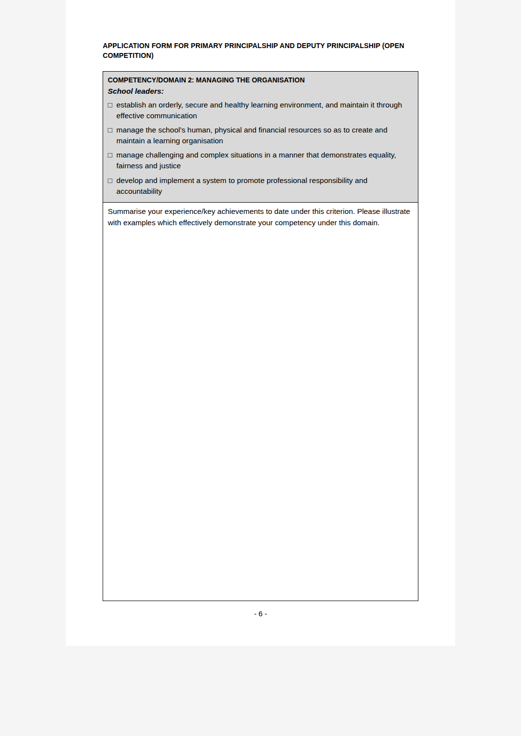APPLICATION FORM FOR PRIMARY PRINCIPALSHIP AND DEPUTY PRINCIPALSHIP (OPEN COMPETITION)
COMPETENCY/DOMAIN 2: MANAGING THE ORGANISATION
School leaders:
establish an orderly, secure and healthy learning environment, and maintain it through effective communication
manage the school’s human, physical and financial resources so as to create and maintain a learning organisation
manage challenging and complex situations in a manner that demonstrates equality, fairness and justice
develop and implement a system to promote professional responsibility and accountability
Summarise your experience/key achievements to date under this criterion. Please illustrate with examples which effectively demonstrate your competency under this domain.
- 6 -